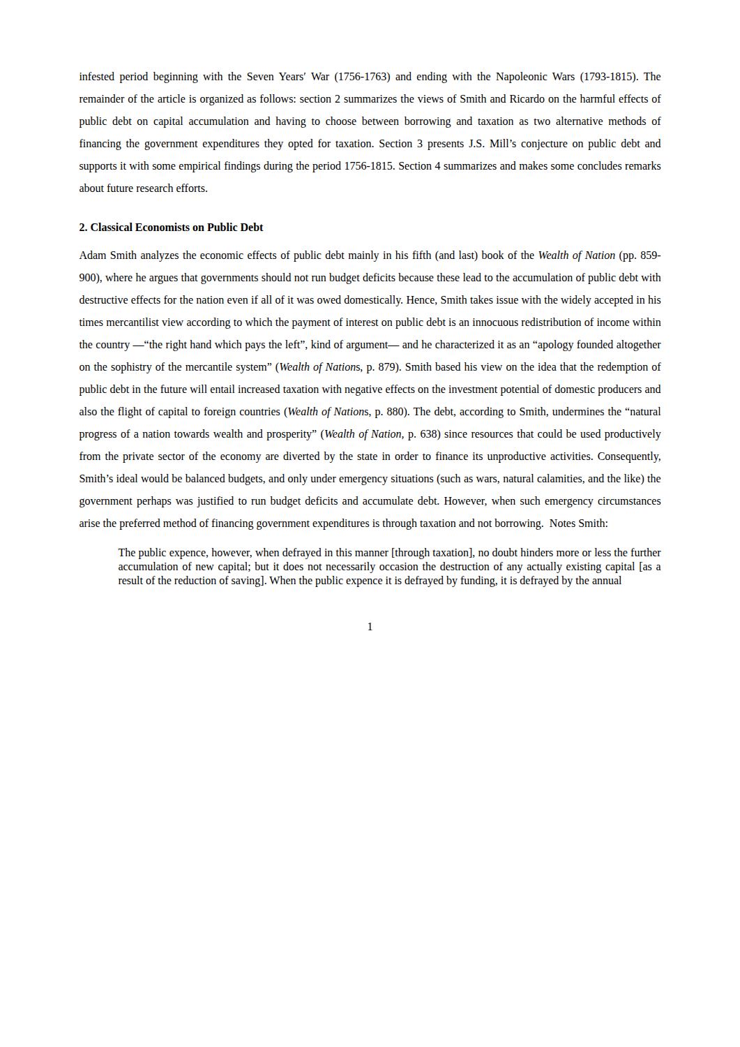infested period beginning with the Seven Years′ War (1756-1763) and ending with the Napoleonic Wars (1793-1815). The remainder of the article is organized as follows: section 2 summarizes the views of Smith and Ricardo on the harmful effects of public debt on capital accumulation and having to choose between borrowing and taxation as two alternative methods of financing the government expenditures they opted for taxation. Section 3 presents J.S. Mill’s conjecture on public debt and supports it with some empirical findings during the period 1756-1815. Section 4 summarizes and makes some concludes remarks about future research efforts.
2. Classical Economists on Public Debt
Adam Smith analyzes the economic effects of public debt mainly in his fifth (and last) book of the Wealth of Nation (pp. 859-900), where he argues that governments should not run budget deficits because these lead to the accumulation of public debt with destructive effects for the nation even if all of it was owed domestically. Hence, Smith takes issue with the widely accepted in his times mercantilist view according to which the payment of interest on public debt is an innocuous redistribution of income within the country —“the right hand which pays the left”, kind of argument— and he characterized it as an “apology founded altogether on the sophistry of the mercantile system” (Wealth of Nations, p. 879). Smith based his view on the idea that the redemption of public debt in the future will entail increased taxation with negative effects on the investment potential of domestic producers and also the flight of capital to foreign countries (Wealth of Nations, p. 880). The debt, according to Smith, undermines the “natural progress of a nation towards wealth and prosperity” (Wealth of Nation, p. 638) since resources that could be used productively from the private sector of the economy are diverted by the state in order to finance its unproductive activities. Consequently, Smith’s ideal would be balanced budgets, and only under emergency situations (such as wars, natural calamities, and the like) the government perhaps was justified to run budget deficits and accumulate debt. However, when such emergency circumstances arise the preferred method of financing government expenditures is through taxation and not borrowing. Notes Smith:
The public expence, however, when defrayed in this manner [through taxation], no doubt hinders more or less the further accumulation of new capital; but it does not necessarily occasion the destruction of any actually existing capital [as a result of the reduction of saving]. When the public expence it is defrayed by funding, it is defrayed by the annual
1